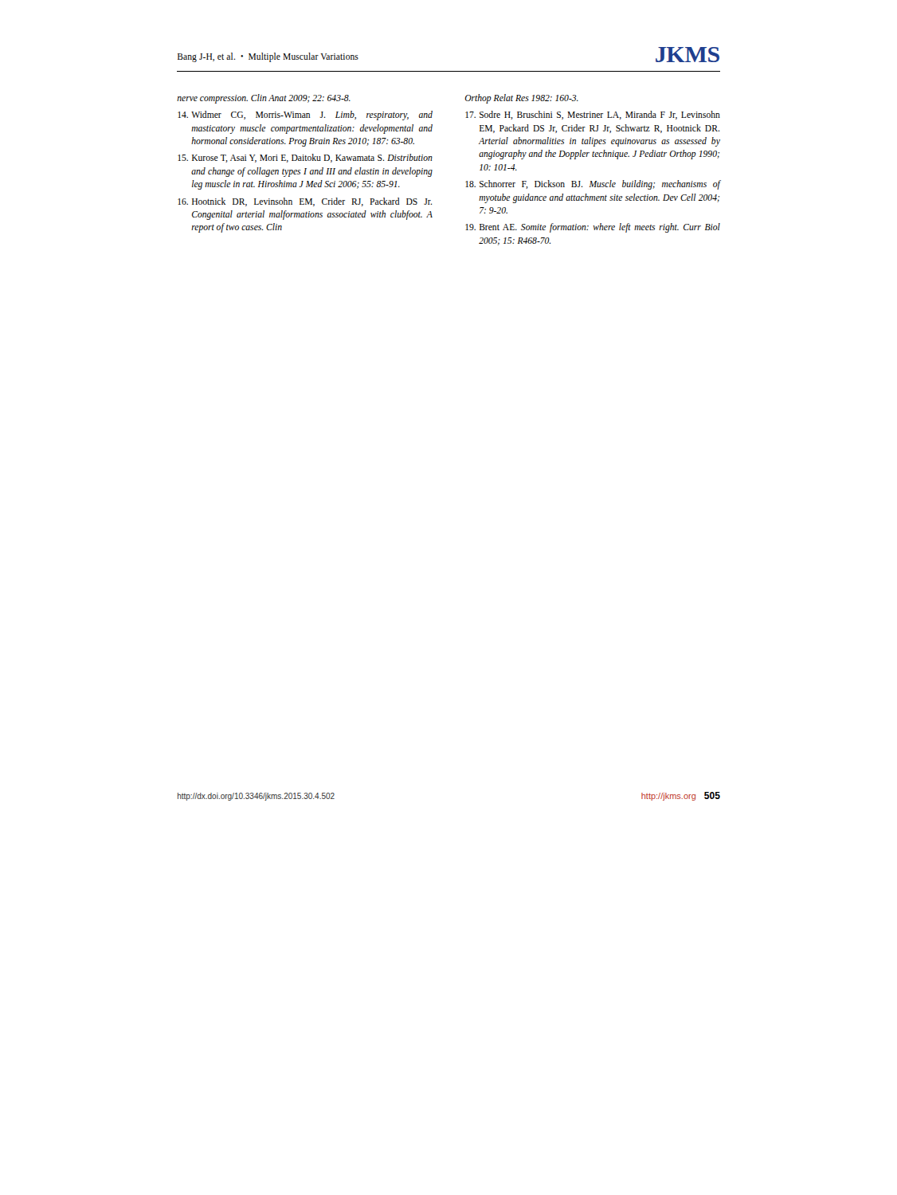Bang J-H, et al.•Multiple Muscular Variations
JKMS
nerve compression. Clin Anat 2009; 22: 643-8.
14. Widmer CG, Morris-Wiman J. Limb, respiratory, and masticatory muscle compartmentalization: developmental and hormonal considerations. Prog Brain Res 2010; 187: 63-80.
15. Kurose T, Asai Y, Mori E, Daitoku D, Kawamata S. Distribution and change of collagen types I and III and elastin in developing leg muscle in rat. Hiroshima J Med Sci 2006; 55: 85-91.
16. Hootnick DR, Levinsohn EM, Crider RJ, Packard DS Jr. Congenital arterial malformations associated with clubfoot. A report of two cases. Clin
Orthop Relat Res 1982: 160-3.
17. Sodre H, Bruschini S, Mestriner LA, Miranda F Jr, Levinsohn EM, Packard DS Jr, Crider RJ Jr, Schwartz R, Hootnick DR. Arterial abnormalities in talipes equinovarus as assessed by angiography and the Doppler technique. J Pediatr Orthop 1990; 10: 101-4.
18. Schnorrer F, Dickson BJ. Muscle building; mechanisms of myotube guidance and attachment site selection. Dev Cell 2004; 7: 9-20.
19. Brent AE. Somite formation: where left meets right. Curr Biol 2005; 15: R468-70.
http://dx.doi.org/10.3346/jkms.2015.30.4.502
http://jkms.org 505